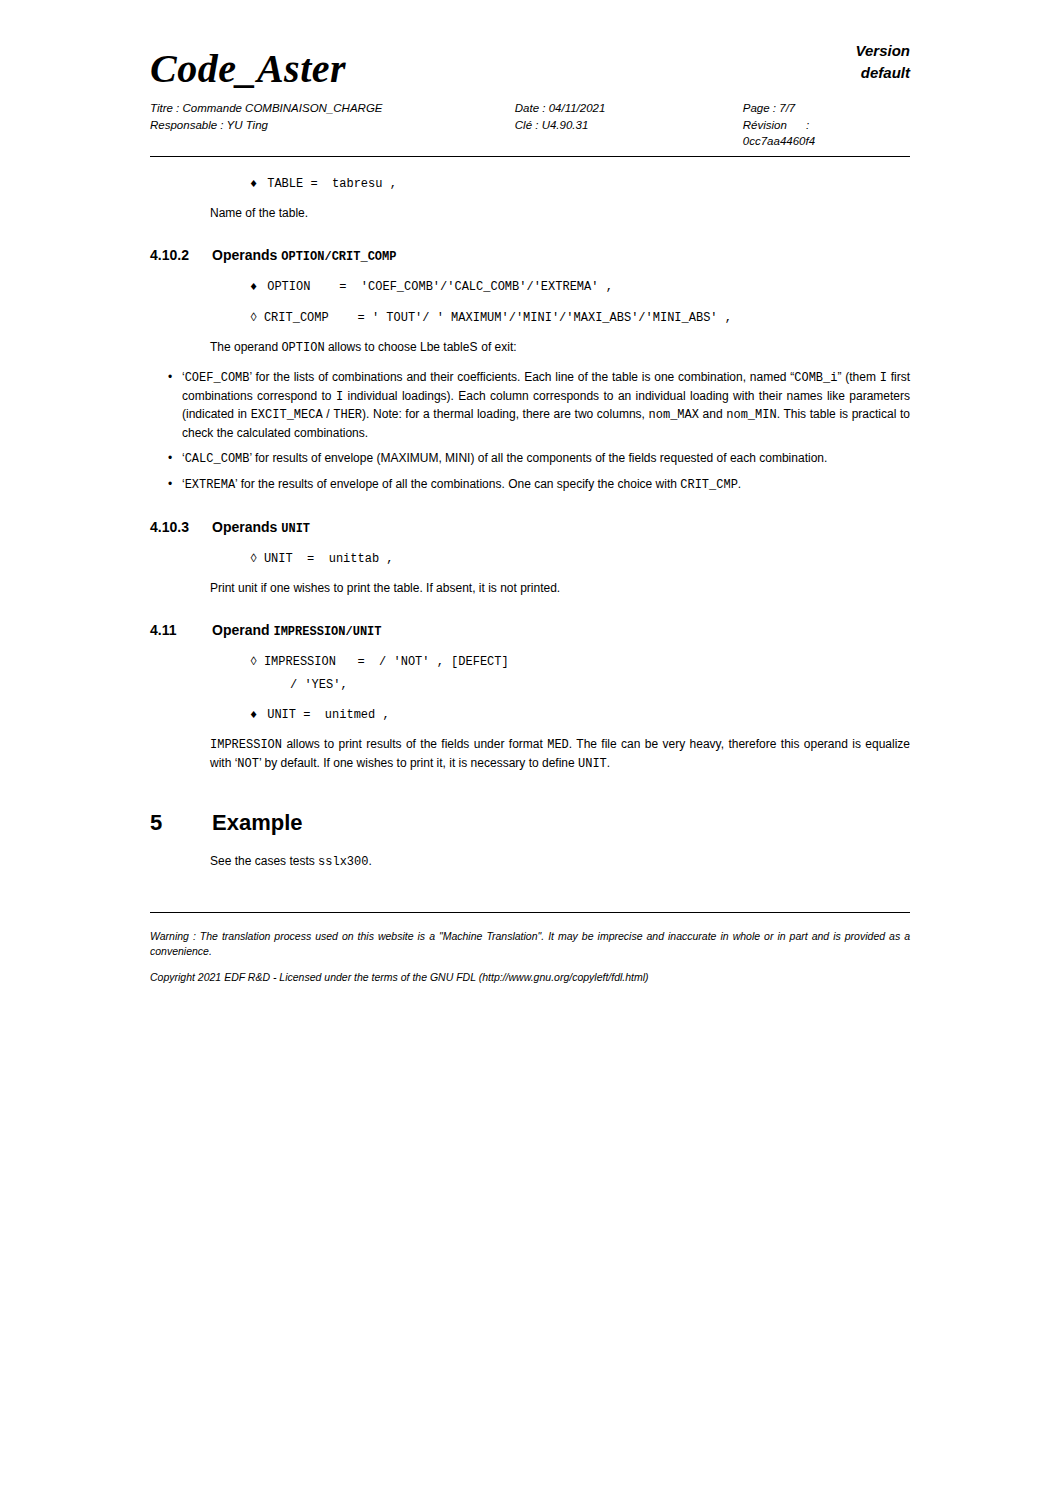Version
default
Code_Aster
| Titre : Commande COMBINAISON_CHARGE | Date : 04/11/2021 | Page : 7/7 |
| Responsable : YU Ting | Clé : U4.90.31 | Révision : 0cc7aa4460f4 |
♦ TABLE = tabresu ,
Name of the table.
4.10.2 Operands OPTION/CRIT_COMP
♦ OPTION = 'COEF_COMB'/'CALC_COMB'/'EXTREMA' ,
CRIT_COMP = ' TOUT'/ ' MAXIMUM'/'MINI'/'MAXI_ABS'/'MINI_ABS' ,
The operand OPTION allows to choose Lbe tableS of exit:
‘COEF_COMB’ for the lists of combinations and their coefficients. Each line of the table is one combination, named “COMB_i” (them I first combinations correspond to I individual loadings). Each column corresponds to an individual loading with their names like parameters (indicated in EXCIT_MECA / THER). Note: for a thermal loading, there are two columns, nom_MAX and nom_MIN. This table is practical to check the calculated combinations.
‘CALC_COMB’ for results of envelope (MAXIMUM, MINI) of all the components of the fields requested of each combination.
‘EXTREMA’ for the results of envelope of all the combinations. One can specify the choice with CRIT_CMP.
4.10.3 Operands UNIT
UNIT = unittab ,
Print unit if one wishes to print the table. If absent, it is not printed.
4.11 Operand IMPRESSION/UNIT
IMPRESSION = / 'NOT' , [DEFECT]
/ 'YES',
♦ UNIT = unitmed ,
IMPRESSION allows to print results of the fields under format MED. The file can be very heavy, therefore this operand is equalize with ‘NOT’ by default. If one wishes to print it, it is necessary to define UNIT.
5 Example
See the cases tests sslx300.
Warning : The translation process used on this website is a "Machine Translation". It may be imprecise and inaccurate in whole or in part and is provided as a convenience.
Copyright 2021 EDF R&D - Licensed under the terms of the GNU FDL (http://www.gnu.org/copyleft/fdl.html)